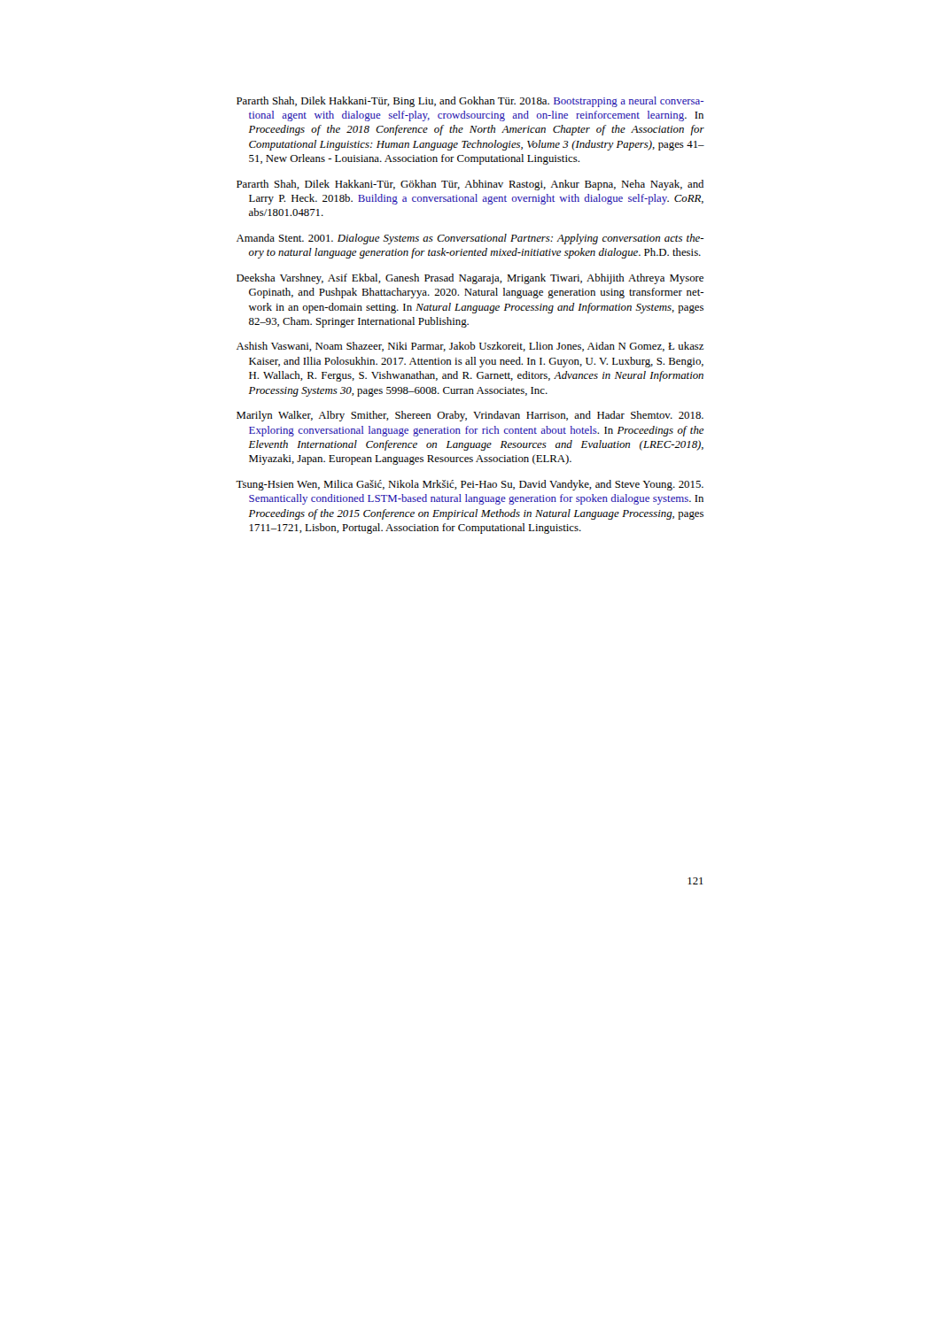Pararth Shah, Dilek Hakkani-Tür, Bing Liu, and Gokhan Tür. 2018a. Bootstrapping a neural conversational agent with dialogue self-play, crowdsourcing and on-line reinforcement learning. In Proceedings of the 2018 Conference of the North American Chapter of the Association for Computational Linguistics: Human Language Technologies, Volume 3 (Industry Papers), pages 41–51, New Orleans - Louisiana. Association for Computational Linguistics.
Pararth Shah, Dilek Hakkani-Tür, Gökhan Tür, Abhinav Rastogi, Ankur Bapna, Neha Nayak, and Larry P. Heck. 2018b. Building a conversational agent overnight with dialogue self-play. CoRR, abs/1801.04871.
Amanda Stent. 2001. Dialogue Systems as Conversational Partners: Applying conversation acts theory to natural language generation for task-oriented mixed-initiative spoken dialogue. Ph.D. thesis.
Deeksha Varshney, Asif Ekbal, Ganesh Prasad Nagaraja, Mrigank Tiwari, Abhijith Athreya Mysore Gopinath, and Pushpak Bhattacharyya. 2020. Natural language generation using transformer network in an open-domain setting. In Natural Language Processing and Information Systems, pages 82–93, Cham. Springer International Publishing.
Ashish Vaswani, Noam Shazeer, Niki Parmar, Jakob Uszkoreit, Llion Jones, Aidan N Gomez, Ł ukasz Kaiser, and Illia Polosukhin. 2017. Attention is all you need. In I. Guyon, U. V. Luxburg, S. Bengio, H. Wallach, R. Fergus, S. Vishwanathan, and R. Garnett, editors, Advances in Neural Information Processing Systems 30, pages 5998–6008. Curran Associates, Inc.
Marilyn Walker, Albry Smither, Shereen Oraby, Vrindavan Harrison, and Hadar Shemtov. 2018. Exploring conversational language generation for rich content about hotels. In Proceedings of the Eleventh International Conference on Language Resources and Evaluation (LREC-2018), Miyazaki, Japan. European Languages Resources Association (ELRA).
Tsung-Hsien Wen, Milica Gašić, Nikola Mrkšić, Pei-Hao Su, David Vandyke, and Steve Young. 2015. Semantically conditioned LSTM-based natural language generation for spoken dialogue systems. In Proceedings of the 2015 Conference on Empirical Methods in Natural Language Processing, pages 1711–1721, Lisbon, Portugal. Association for Computational Linguistics.
121